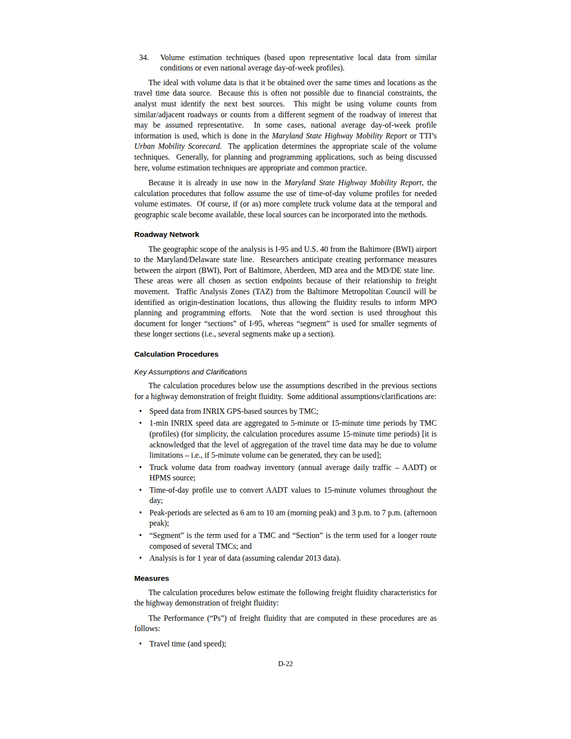34. Volume estimation techniques (based upon representative local data from similar conditions or even national average day-of-week profiles).
The ideal with volume data is that it be obtained over the same times and locations as the travel time data source. Because this is often not possible due to financial constraints, the analyst must identify the next best sources. This might be using volume counts from similar/adjacent roadways or counts from a different segment of the roadway of interest that may be assumed representative. In some cases, national average day-of-week profile information is used, which is done in the Maryland State Highway Mobility Report or TTI’s Urban Mobility Scorecard. The application determines the appropriate scale of the volume techniques. Generally, for planning and programming applications, such as being discussed here, volume estimation techniques are appropriate and common practice.
Because it is already in use now in the Maryland State Highway Mobility Report, the calculation procedures that follow assume the use of time-of-day volume profiles for needed volume estimates. Of course, if (or as) more complete truck volume data at the temporal and geographic scale become available, these local sources can be incorporated into the methods.
Roadway Network
The geographic scope of the analysis is I-95 and U.S. 40 from the Baltimore (BWI) airport to the Maryland/Delaware state line. Researchers anticipate creating performance measures between the airport (BWI), Port of Baltimore, Aberdeen, MD area and the MD/DE state line. These areas were all chosen as section endpoints because of their relationship to freight movement. Traffic Analysis Zones (TAZ) from the Baltimore Metropolitan Council will be identified as origin-destination locations, thus allowing the fluidity results to inform MPO planning and programming efforts. Note that the word section is used throughout this document for longer “sections” of I-95, whereas “segment” is used for smaller segments of these longer sections (i.e., several segments make up a section).
Calculation Procedures
Key Assumptions and Clarifications
The calculation procedures below use the assumptions described in the previous sections for a highway demonstration of freight fluidity. Some additional assumptions/clarifications are:
Speed data from INRIX GPS-based sources by TMC;
1-min INRIX speed data are aggregated to 5-minute or 15-minute time periods by TMC (profiles) (for simplicity, the calculation procedures assume 15-minute time periods) [it is acknowledged that the level of aggregation of the travel time data may be due to volume limitations – i.e., if 5-minute volume can be generated, they can be used];
Truck volume data from roadway inventory (annual average daily traffic – AADT) or HPMS source;
Time-of-day profile use to convert AADT values to 15-minute volumes throughout the day;
Peak-periods are selected as 6 am to 10 am (morning peak) and 3 p.m. to 7 p.m. (afternoon peak);
“Segment” is the term used for a TMC and “Section” is the term used for a longer route composed of several TMCs; and
Analysis is for 1 year of data (assuming calendar 2013 data).
Measures
The calculation procedures below estimate the following freight fluidity characteristics for the highway demonstration of freight fluidity:
The Performance (“Ps”) of freight fluidity that are computed in these procedures are as follows:
Travel time (and speed);
D-22